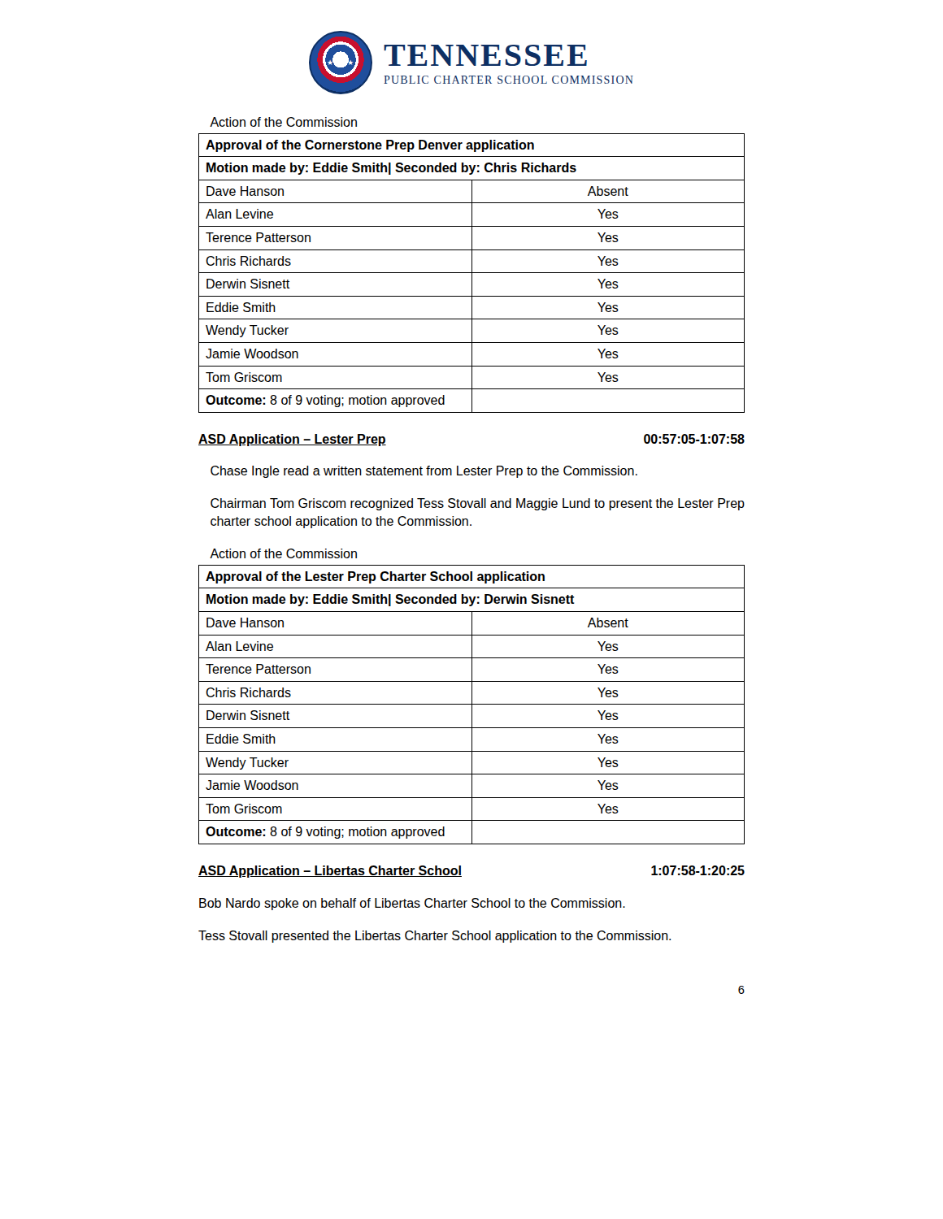TENNESSEE
PUBLIC CHARTER SCHOOL COMMISSION
Action of the Commission
| Approval of the Cornerstone Prep Denver application |
| Motion made by: Eddie Smith/ Seconded by: Chris Richards |
| Dave Hanson | Absent |
| Alan Levine | Yes |
| Terence Patterson | Yes |
| Chris Richards | Yes |
| Derwin Sisnett | Yes |
| Eddie Smith | Yes |
| Wendy Tucker | Yes |
| Jamie Woodson | Yes |
| Tom Griscom | Yes |
| Outcome: 8 of 9 voting; motion approved | |
ASD Application – Lester Prep
00:57:05-1:07:58
Chase Ingle read a written statement from Lester Prep to the Commission.
Chairman Tom Griscom recognized Tess Stovall and Maggie Lund to present the Lester Prep charter school application to the Commission.
Action of the Commission
| Approval of the Lester Prep Charter School application |
| Motion made by: Eddie Smith/ Seconded by: Derwin Sisnett |
| Dave Hanson | Absent |
| Alan Levine | Yes |
| Terence Patterson | Yes |
| Chris Richards | Yes |
| Derwin Sisnett | Yes |
| Eddie Smith | Yes |
| Wendy Tucker | Yes |
| Jamie Woodson | Yes |
| Tom Griscom | Yes |
| Outcome: 8 of 9 voting; motion approved | |
ASD Application – Libertas Charter School
1:07:58-1:20:25
Bob Nardo spoke on behalf of Libertas Charter School to the Commission.
Tess Stovall presented the Libertas Charter School application to the Commission.
6